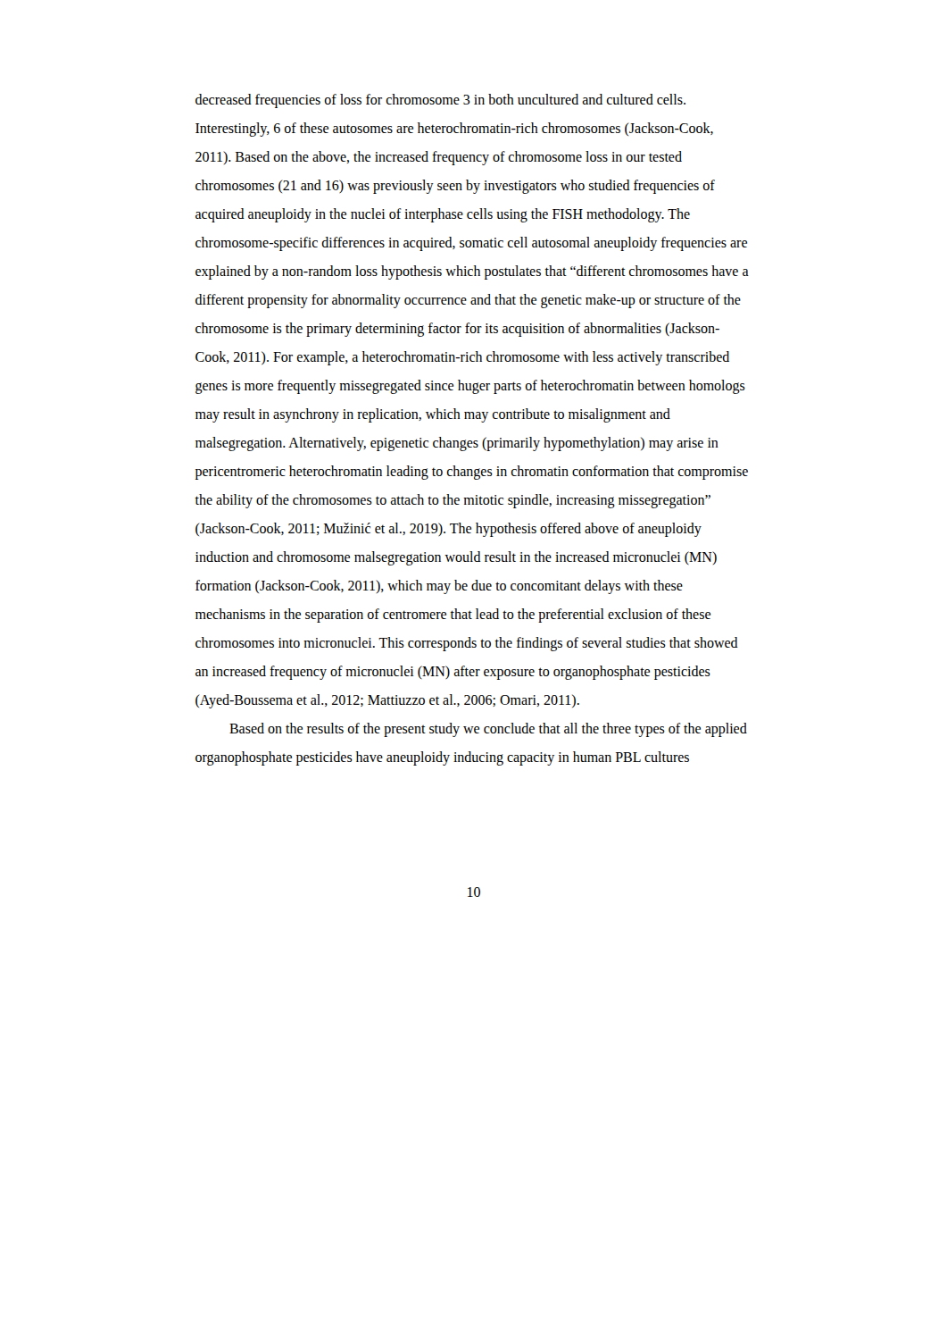decreased frequencies of loss for chromosome 3 in both uncultured and cultured cells. Interestingly, 6 of these autosomes are heterochromatin-rich chromosomes (Jackson-Cook, 2011). Based on the above, the increased frequency of chromosome loss in our tested chromosomes (21 and 16) was previously seen by investigators who studied frequencies of acquired aneuploidy in the nuclei of interphase cells using the FISH methodology. The chromosome-specific differences in acquired, somatic cell autosomal aneuploidy frequencies are explained by a non-random loss hypothesis which postulates that “different chromosomes have a different propensity for abnormality occurrence and that the genetic make-up or structure of the chromosome is the primary determining factor for its acquisition of abnormalities (Jackson-Cook, 2011). For example, a heterochromatin-rich chromosome with less actively transcribed genes is more frequently missegregated since huger parts of heterochromatin between homologs may result in asynchrony in replication, which may contribute to misalignment and malsegregation. Alternatively, epigenetic changes (primarily hypomethylation) may arise in pericentromeric heterochromatin leading to changes in chromatin conformation that compromise the ability of the chromosomes to attach to the mitotic spindle, increasing missegregation” (Jackson-Cook, 2011; Mužinić et al., 2019). The hypothesis offered above of aneuploidy induction and chromosome malsegregation would result in the increased micronuclei (MN) formation (Jackson-Cook, 2011), which may be due to concomitant delays with these mechanisms in the separation of centromere that lead to the preferential exclusion of these chromosomes into micronuclei. This corresponds to the findings of several studies that showed an increased frequency of micronuclei (MN) after exposure to organophosphate pesticides (Ayed-Boussema et al., 2012; Mattiuzzo et al., 2006; Omari, 2011).
Based on the results of the present study we conclude that all the three types of the applied organophosphate pesticides have aneuploidy inducing capacity in human PBL cultures
10